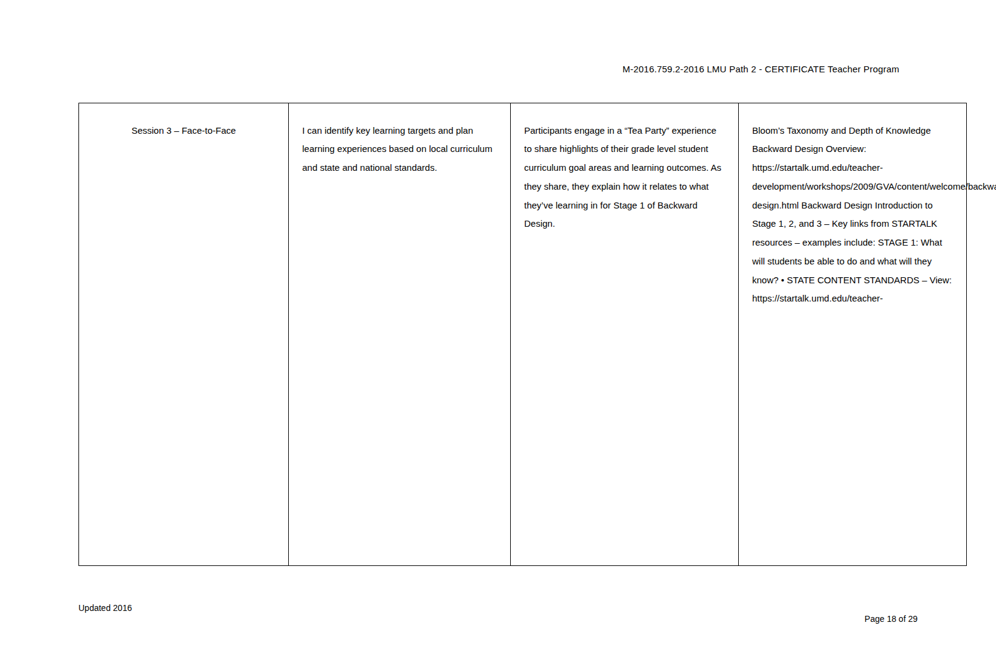M-2016.759.2-2016 LMU Path 2 - CERTIFICATE Teacher Program
| Session 3 – Face-to-Face | I can identify key learning targets and plan learning experiences based on local curriculum and state and national standards. | Participants engage in a “Tea Party” experience to share highlights of their grade level student curriculum goal areas and learning outcomes. As they share, they explain how it relates to what they’ve learning in for Stage 1 of Backward Design. | Bloom’s Taxonomy and Depth of Knowledge Backward Design Overview: https://startalk.umd.edu/teacher-development/workshops/2009/GVA/content/welcome/backward-design.html Backward Design Introduction to Stage 1, 2, and 3 – Key links from STARTALK resources – examples include: STAGE 1: What will students be able to do and what will they know? • STATE CONTENT STANDARDS – View: https://startalk.umd.edu/teacher- |
Updated 2016
Page 18 of 29